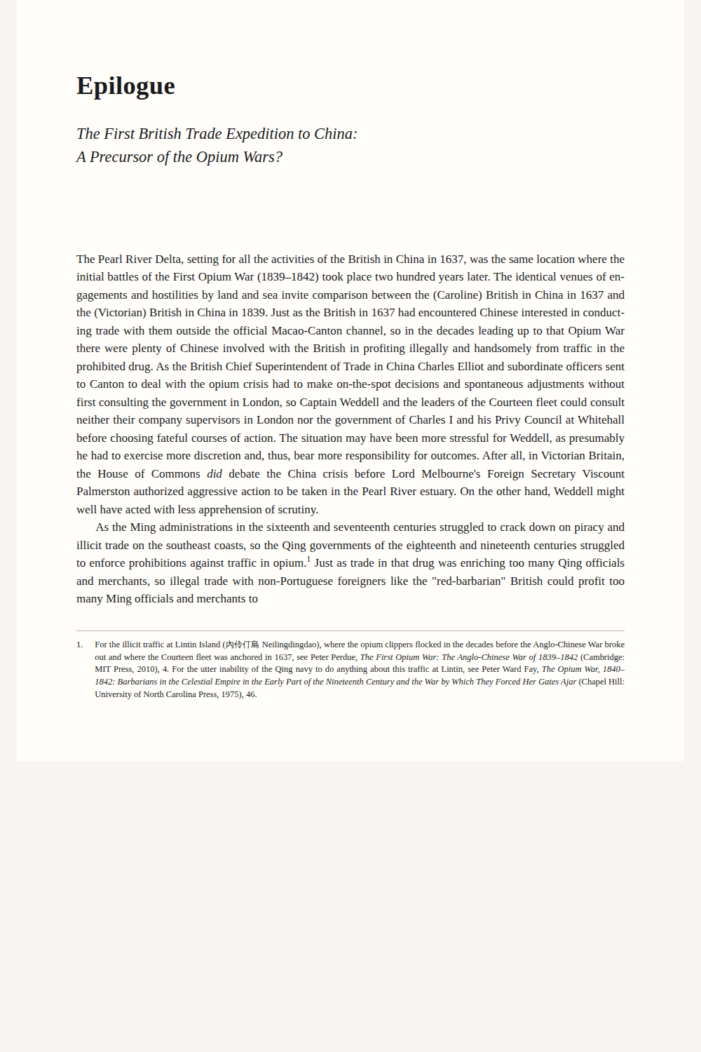Epilogue
The First British Trade Expedition to China:
A Precursor of the Opium Wars?
The Pearl River Delta, setting for all the activities of the British in China in 1637, was the same location where the initial battles of the First Opium War (1839–1842) took place two hundred years later. The identical venues of engagements and hostilities by land and sea invite comparison between the (Caroline) British in China in 1637 and the (Victorian) British in China in 1839. Just as the British in 1637 had encountered Chinese interested in conducting trade with them outside the official Macao-Canton channel, so in the decades leading up to that Opium War there were plenty of Chinese involved with the British in profiting illegally and handsomely from traffic in the prohibited drug. As the British Chief Superintendent of Trade in China Charles Elliot and subordinate officers sent to Canton to deal with the opium crisis had to make on-the-spot decisions and spontaneous adjustments without first consulting the government in London, so Captain Weddell and the leaders of the Courteen fleet could consult neither their company supervisors in London nor the government of Charles I and his Privy Council at Whitehall before choosing fateful courses of action. The situation may have been more stressful for Weddell, as presumably he had to exercise more discretion and, thus, bear more responsibility for outcomes. After all, in Victorian Britain, the House of Commons did debate the China crisis before Lord Melbourne's Foreign Secretary Viscount Palmerston authorized aggressive action to be taken in the Pearl River estuary. On the other hand, Weddell might well have acted with less apprehension of scrutiny.
As the Ming administrations in the sixteenth and seventeenth centuries struggled to crack down on piracy and illicit trade on the southeast coasts, so the Qing governments of the eighteenth and nineteenth centuries struggled to enforce prohibitions against traffic in opium.1 Just as trade in that drug was enriching too many Qing officials and merchants, so illegal trade with non-Portuguese foreigners like the "red-barbarian" British could profit too many Ming officials and merchants to
For the illicit traffic at Lintin Island (內伶仃島 Neilingdingdao), where the opium clippers flocked in the decades before the Anglo-Chinese War broke out and where the Courteen fleet was anchored in 1637, see Peter Perdue, The First Opium War: The Anglo-Chinese War of 1839–1842 (Cambridge: MIT Press, 2010), 4. For the utter inability of the Qing navy to do anything about this traffic at Lintin, see Peter Ward Fay, The Opium War, 1840–1842: Barbarians in the Celestial Empire in the Early Part of the Nineteenth Century and the War by Which They Forced Her Gates Ajar (Chapel Hill: University of North Carolina Press, 1975), 46.